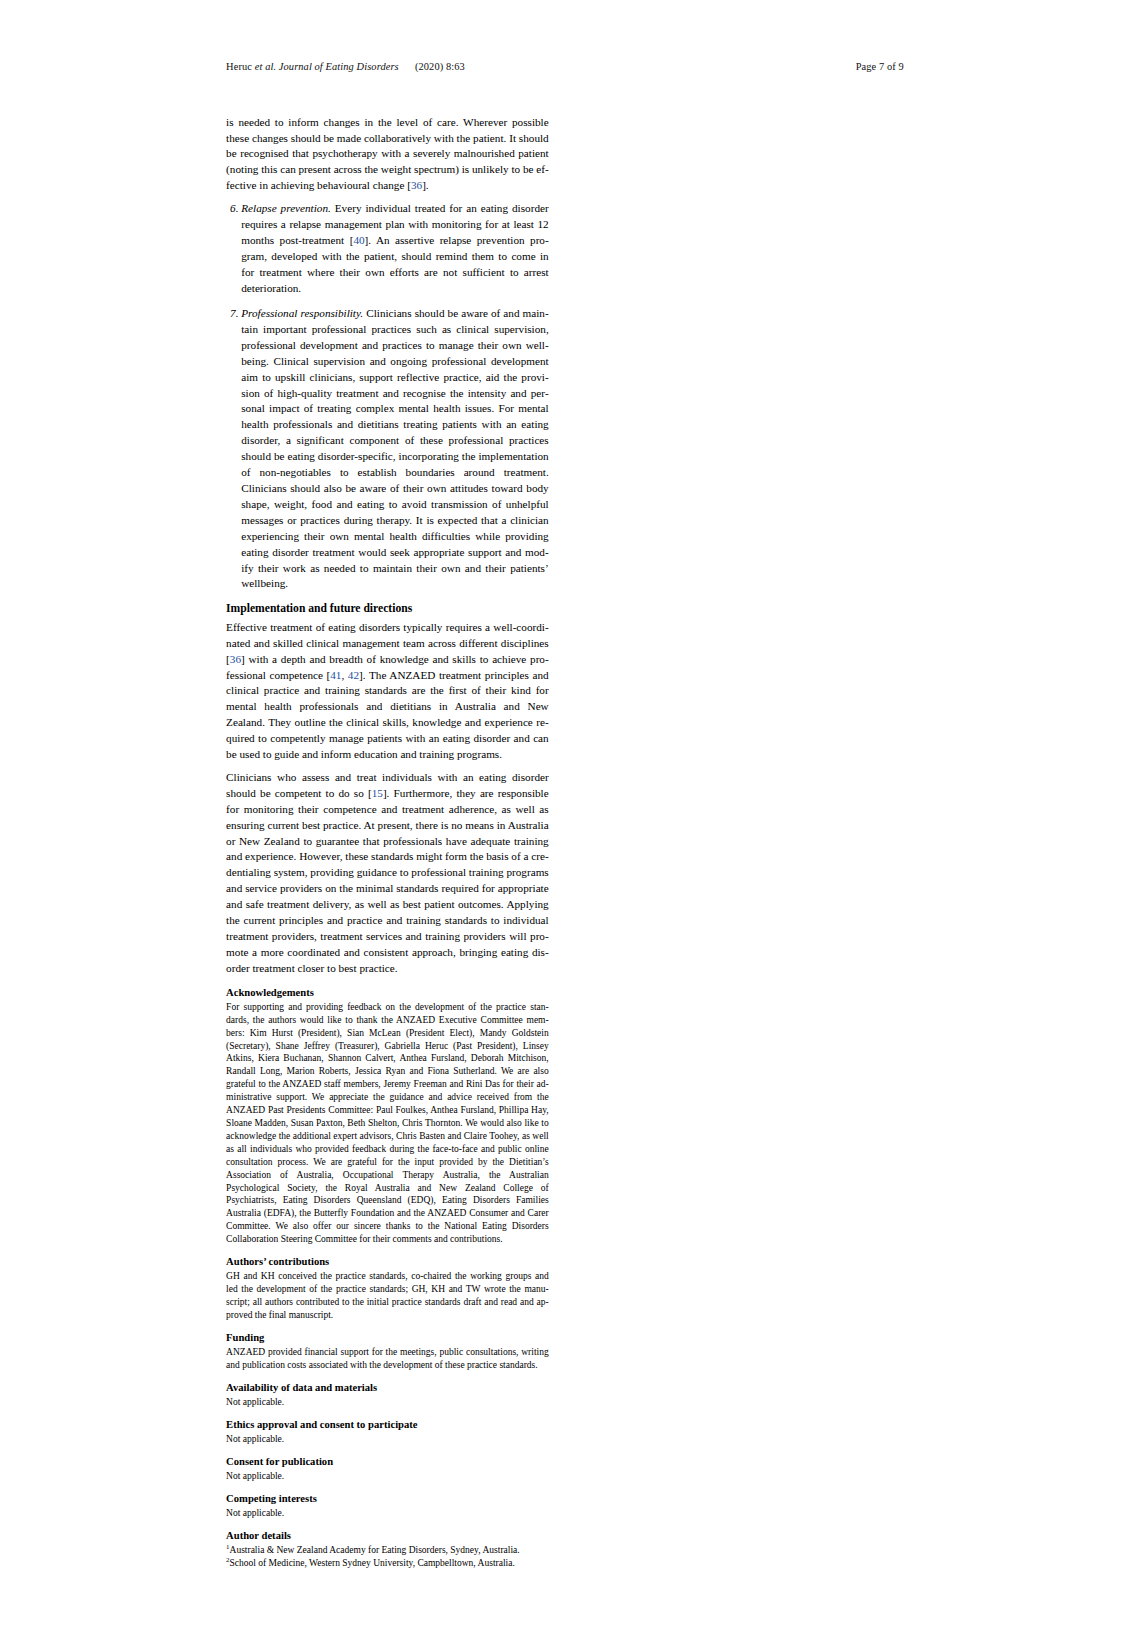Heruc et al. Journal of Eating Disorders (2020) 8:63
Page 7 of 9
is needed to inform changes in the level of care. Wherever possible these changes should be made collaboratively with the patient. It should be recognised that psychotherapy with a severely malnourished patient (noting this can present across the weight spectrum) is unlikely to be effective in achieving behavioural change [36].
Relapse prevention. Every individual treated for an eating disorder requires a relapse management plan with monitoring for at least 12 months post-treatment [40]. An assertive relapse prevention program, developed with the patient, should remind them to come in for treatment where their own efforts are not sufficient to arrest deterioration.
Professional responsibility. Clinicians should be aware of and maintain important professional practices such as clinical supervision, professional development and practices to manage their own wellbeing. Clinical supervision and ongoing professional development aim to upskill clinicians, support reflective practice, aid the provision of high-quality treatment and recognise the intensity and personal impact of treating complex mental health issues. For mental health professionals and dietitians treating patients with an eating disorder, a significant component of these professional practices should be eating disorder-specific, incorporating the implementation of non-negotiables to establish boundaries around treatment. Clinicians should also be aware of their own attitudes toward body shape, weight, food and eating to avoid transmission of unhelpful messages or practices during therapy. It is expected that a clinician experiencing their own mental health difficulties while providing eating disorder treatment would seek appropriate support and modify their work as needed to maintain their own and their patients’ wellbeing.
Implementation and future directions
Effective treatment of eating disorders typically requires a well-coordinated and skilled clinical management team across different disciplines [36] with a depth and breadth of knowledge and skills to achieve professional competence [41, 42]. The ANZAED treatment principles and clinical practice and training standards are the first of their kind for mental health professionals and dietitians in Australia and New Zealand. They outline the clinical skills, knowledge and experience required to competently manage patients with an eating disorder and can be used to guide and inform education and training programs.
Clinicians who assess and treat individuals with an eating disorder should be competent to do so [15]. Furthermore, they are responsible for monitoring their competence and treatment adherence, as well as ensuring current best practice. At present, there is no means in Australia or New Zealand to guarantee that professionals have adequate training and experience. However, these standards might form the basis of a credentialing system, providing guidance to professional training programs and service providers on the minimal standards required for appropriate and safe treatment delivery, as well as best patient outcomes. Applying the current principles and practice and training standards to individual treatment providers, treatment services and training providers will promote a more coordinated and consistent approach, bringing eating disorder treatment closer to best practice.
Acknowledgements
For supporting and providing feedback on the development of the practice standards, the authors would like to thank the ANZAED Executive Committee members: Kim Hurst (President), Sian McLean (President Elect), Mandy Goldstein (Secretary), Shane Jeffrey (Treasurer), Gabriella Heruc (Past President), Linsey Atkins, Kiera Buchanan, Shannon Calvert, Anthea Fursland, Deborah Mitchison, Randall Long, Marion Roberts, Jessica Ryan and Fiona Sutherland. We are also grateful to the ANZAED staff members, Jeremy Freeman and Rini Das for their administrative support. We appreciate the guidance and advice received from the ANZAED Past Presidents Committee: Paul Foulkes, Anthea Fursland, Phillipa Hay, Sloane Madden, Susan Paxton, Beth Shelton, Chris Thornton. We would also like to acknowledge the additional expert advisors, Chris Basten and Claire Toohey, as well as all individuals who provided feedback during the face-to-face and public online consultation process. We are grateful for the input provided by the Dietitian’s Association of Australia, Occupational Therapy Australia, the Australian Psychological Society, the Royal Australia and New Zealand College of Psychiatrists, Eating Disorders Queensland (EDQ), Eating Disorders Families Australia (EDFA), the Butterfly Foundation and the ANZAED Consumer and Carer Committee. We also offer our sincere thanks to the National Eating Disorders Collaboration Steering Committee for their comments and contributions.
Authors’ contributions
GH and KH conceived the practice standards, co-chaired the working groups and led the development of the practice standards; GH, KH and TW wrote the manuscript; all authors contributed to the initial practice standards draft and read and approved the final manuscript.
Funding
ANZAED provided financial support for the meetings, public consultations, writing and publication costs associated with the development of these practice standards.
Availability of data and materials
Not applicable.
Ethics approval and consent to participate
Not applicable.
Consent for publication
Not applicable.
Competing interests
Not applicable.
Author details
1Australia & New Zealand Academy for Eating Disorders, Sydney, Australia.
2School of Medicine, Western Sydney University, Campbelltown, Australia.